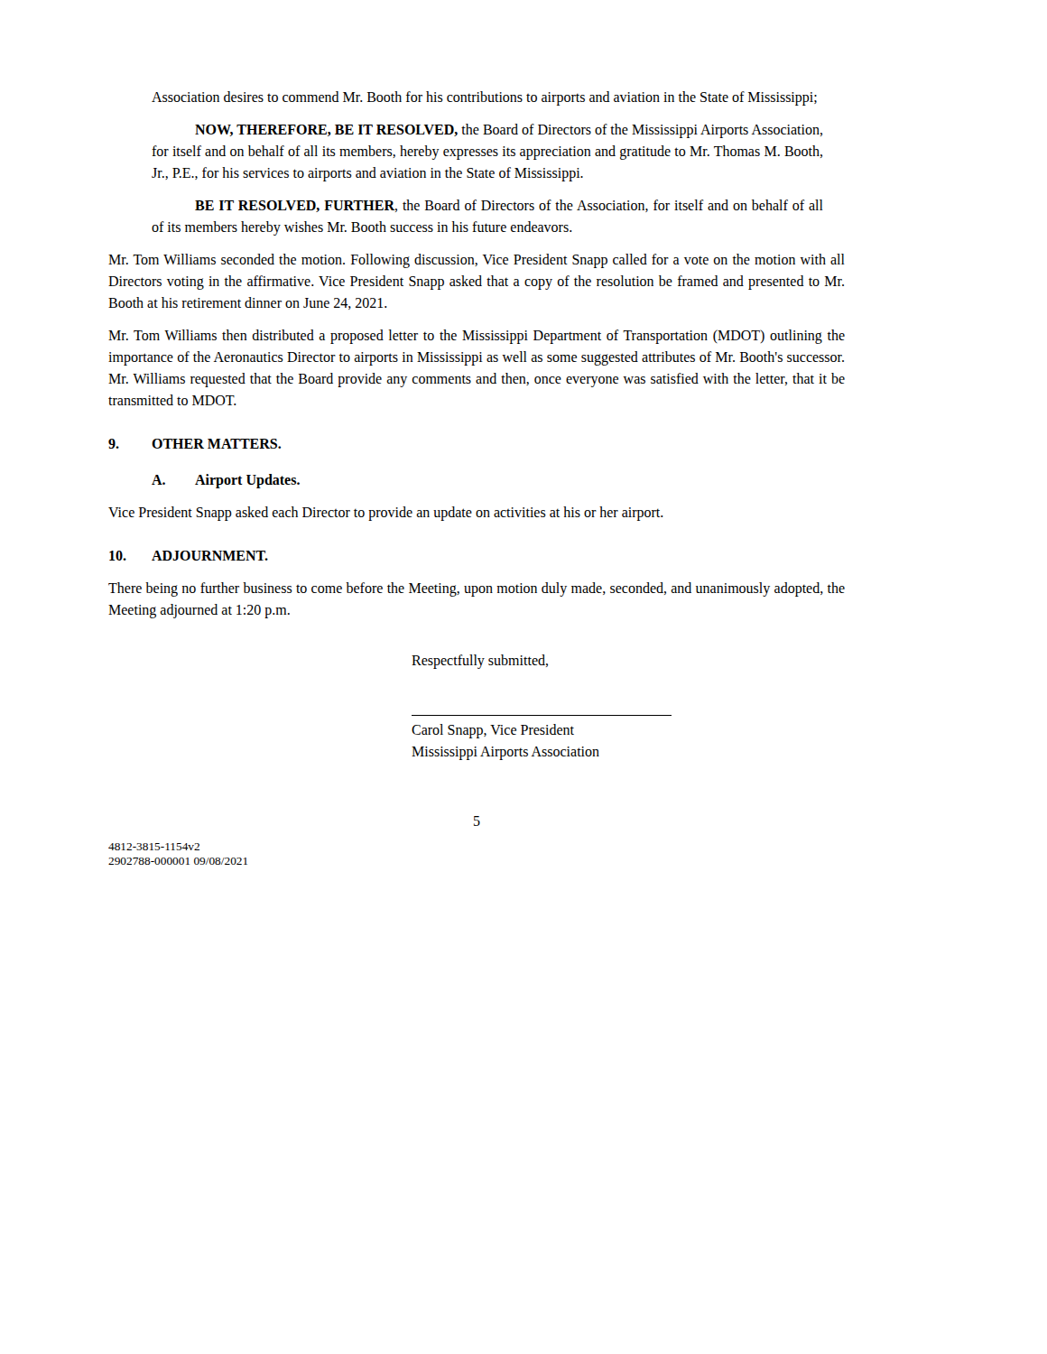Association desires to commend Mr. Booth for his contributions to airports and aviation in the State of Mississippi;
NOW, THEREFORE, BE IT RESOLVED, the Board of Directors of the Mississippi Airports Association, for itself and on behalf of all its members, hereby expresses its appreciation and gratitude to Mr. Thomas M. Booth, Jr., P.E., for his services to airports and aviation in the State of Mississippi.
BE IT RESOLVED, FURTHER, the Board of Directors of the Association, for itself and on behalf of all of its members hereby wishes Mr. Booth success in his future endeavors.
Mr. Tom Williams seconded the motion. Following discussion, Vice President Snapp called for a vote on the motion with all Directors voting in the affirmative. Vice President Snapp asked that a copy of the resolution be framed and presented to Mr. Booth at his retirement dinner on June 24, 2021.
Mr. Tom Williams then distributed a proposed letter to the Mississippi Department of Transportation (MDOT) outlining the importance of the Aeronautics Director to airports in Mississippi as well as some suggested attributes of Mr. Booth's successor. Mr. Williams requested that the Board provide any comments and then, once everyone was satisfied with the letter, that it be transmitted to MDOT.
9. OTHER MATTERS.
A. Airport Updates.
Vice President Snapp asked each Director to provide an update on activities at his or her airport.
10. ADJOURNMENT.
There being no further business to come before the Meeting, upon motion duly made, seconded, and unanimously adopted, the Meeting adjourned at 1:20 p.m.
Respectfully submitted,
Carol Snapp, Vice President
Mississippi Airports Association
5
4812-3815-1154v2
2902788-000001 09/08/2021